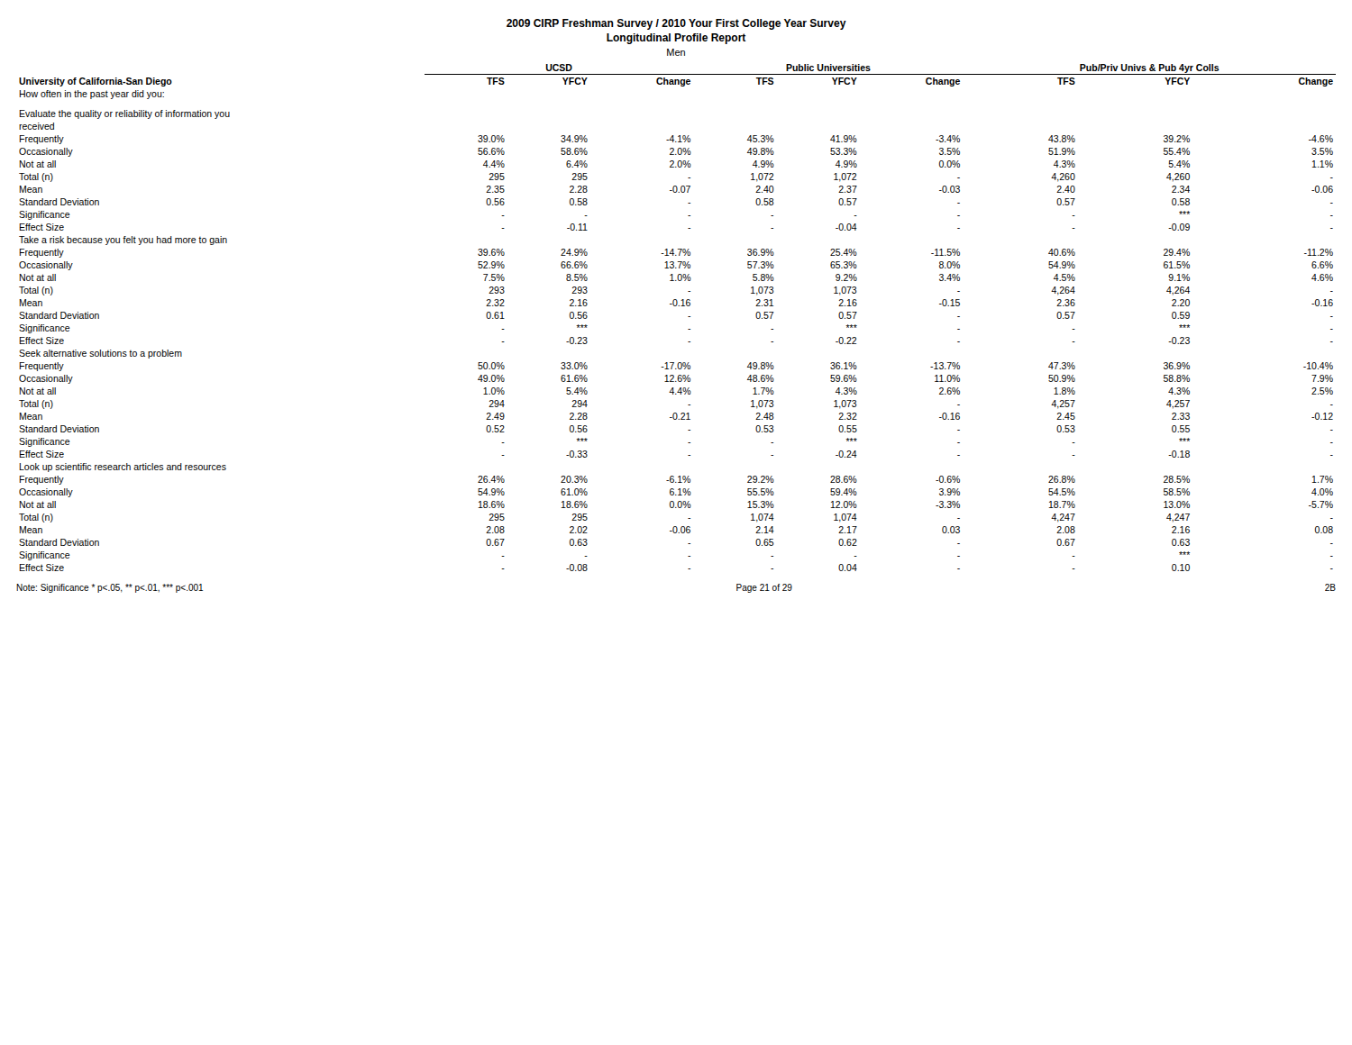2009 CIRP Freshman Survey / 2010 Your First College Year Survey
Longitudinal Profile Report
Men
| | UCSD | Public Universities | Pub/Priv Univs & Pub 4yr Colls |
| --- | --- | --- | --- |
| University of California-San Diego | TFS | YFCY | Change | TFS | YFCY | Change | TFS | YFCY | Change |
| How often in the past year did you: |
| Evaluate the quality or reliability of information you |
| received |
| Frequently | 39.0% | 34.9% | -4.1% | 45.3% | 41.9% | -3.4% | 43.8% | 39.2% | -4.6% |
| Occasionally | 56.6% | 58.6% | 2.0% | 49.8% | 53.3% | 3.5% | 51.9% | 55.4% | 3.5% |
| Not at all | 4.4% | 6.4% | 2.0% | 4.9% | 4.9% | 0.0% | 4.3% | 5.4% | 1.1% |
| Total (n) | 295 | 295 | - | 1,072 | 1,072 | - | 4,260 | 4,260 | - |
| Mean | 2.35 | 2.28 | -0.07 | 2.40 | 2.37 | -0.03 | 2.40 | 2.34 | -0.06 |
| Standard Deviation | 0.56 | 0.58 | - | 0.58 | 0.57 | - | 0.57 | 0.58 | - |
| Significance | - | - | - | - | - | - | - | *** | - |
| Effect Size | - | -0.11 | - | - | -0.04 | - | - | -0.09 | - |
| Take a risk because you felt you had more to gain |
| Frequently | 39.6% | 24.9% | -14.7% | 36.9% | 25.4% | -11.5% | 40.6% | 29.4% | -11.2% |
| Occasionally | 52.9% | 66.6% | 13.7% | 57.3% | 65.3% | 8.0% | 54.9% | 61.5% | 6.6% |
| Not at all | 7.5% | 8.5% | 1.0% | 5.8% | 9.2% | 3.4% | 4.5% | 9.1% | 4.6% |
| Total (n) | 293 | 293 | - | 1,073 | 1,073 | - | 4,264 | 4,264 | - |
| Mean | 2.32 | 2.16 | -0.16 | 2.31 | 2.16 | -0.15 | 2.36 | 2.20 | -0.16 |
| Standard Deviation | 0.61 | 0.56 | - | 0.57 | 0.57 | - | 0.57 | 0.59 | - |
| Significance | - | *** | - | - | *** | - | - | *** | - |
| Effect Size | - | -0.23 | - | - | -0.22 | - | - | -0.23 | - |
| Seek alternative solutions to a problem |
| Frequently | 50.0% | 33.0% | -17.0% | 49.8% | 36.1% | -13.7% | 47.3% | 36.9% | -10.4% |
| Occasionally | 49.0% | 61.6% | 12.6% | 48.6% | 59.6% | 11.0% | 50.9% | 58.8% | 7.9% |
| Not at all | 1.0% | 5.4% | 4.4% | 1.7% | 4.3% | 2.6% | 1.8% | 4.3% | 2.5% |
| Total (n) | 294 | 294 | - | 1,073 | 1,073 | - | 4,257 | 4,257 | - |
| Mean | 2.49 | 2.28 | -0.21 | 2.48 | 2.32 | -0.16 | 2.45 | 2.33 | -0.12 |
| Standard Deviation | 0.52 | 0.56 | - | 0.53 | 0.55 | - | 0.53 | 0.55 | - |
| Significance | - | *** | - | - | *** | - | - | *** | - |
| Effect Size | - | -0.33 | - | - | -0.24 | - | - | -0.18 | - |
| Look up scientific research articles and resources |
| Frequently | 26.4% | 20.3% | -6.1% | 29.2% | 28.6% | -0.6% | 26.8% | 28.5% | 1.7% |
| Occasionally | 54.9% | 61.0% | 6.1% | 55.5% | 59.4% | 3.9% | 54.5% | 58.5% | 4.0% |
| Not at all | 18.6% | 18.6% | 0.0% | 15.3% | 12.0% | -3.3% | 18.7% | 13.0% | -5.7% |
| Total (n) | 295 | 295 | - | 1,074 | 1,074 | - | 4,247 | 4,247 | - |
| Mean | 2.08 | 2.02 | -0.06 | 2.14 | 2.17 | 0.03 | 2.08 | 2.16 | 0.08 |
| Standard Deviation | 0.67 | 0.63 | - | 0.65 | 0.62 | - | 0.67 | 0.63 | - |
| Significance | - | - | - | - | - | - | - | *** | - |
| Effect Size | - | -0.08 | - | - | 0.04 | - | - | 0.10 | - |
Note: Significance * p<.05, ** p<.01, *** p<.001
Page 21 of 29
2B